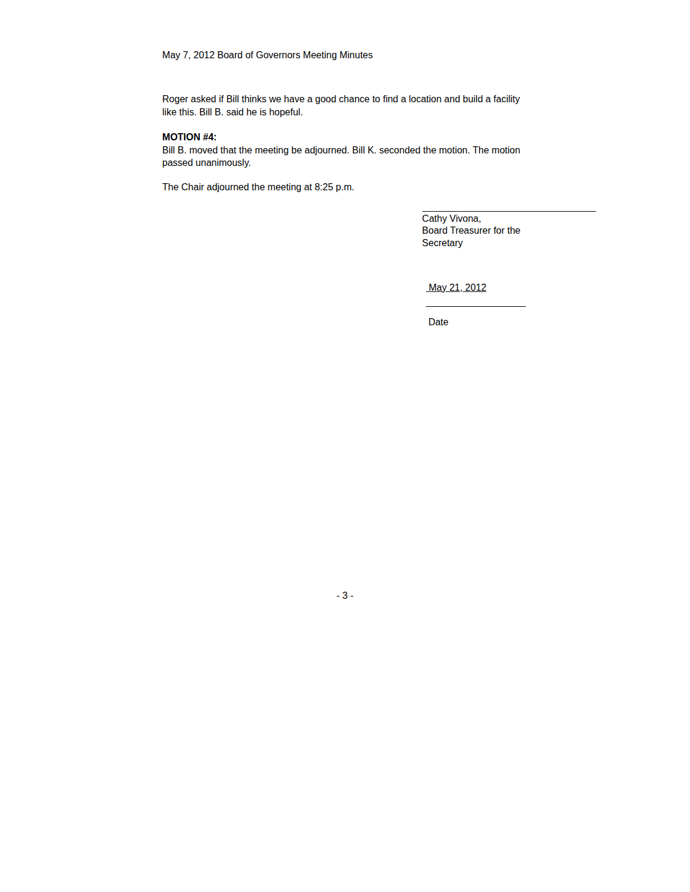May 7, 2012 Board of Governors Meeting Minutes
Roger asked if Bill thinks we have a good chance to find a location and build a facility like this. Bill B. said he is hopeful.
MOTION #4:
Bill B. moved that the meeting be adjourned. Bill K. seconded the motion. The motion passed unanimously.
The Chair adjourned the meeting at 8:25 p.m.
Cathy Vivona,
Board Treasurer for the Secretary
May 21, 2012
Date
- 3 -